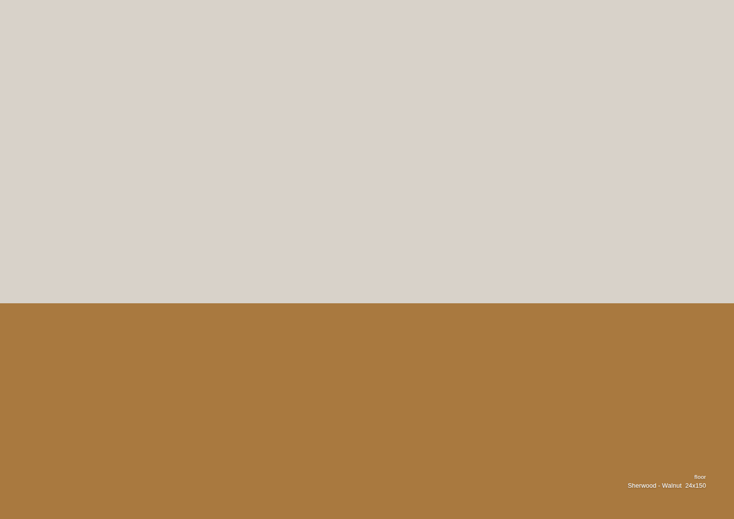Sherwood Walnut 24x150 wood-effect floor tile — interior setting
floor Sherwood - Walnut 24x150